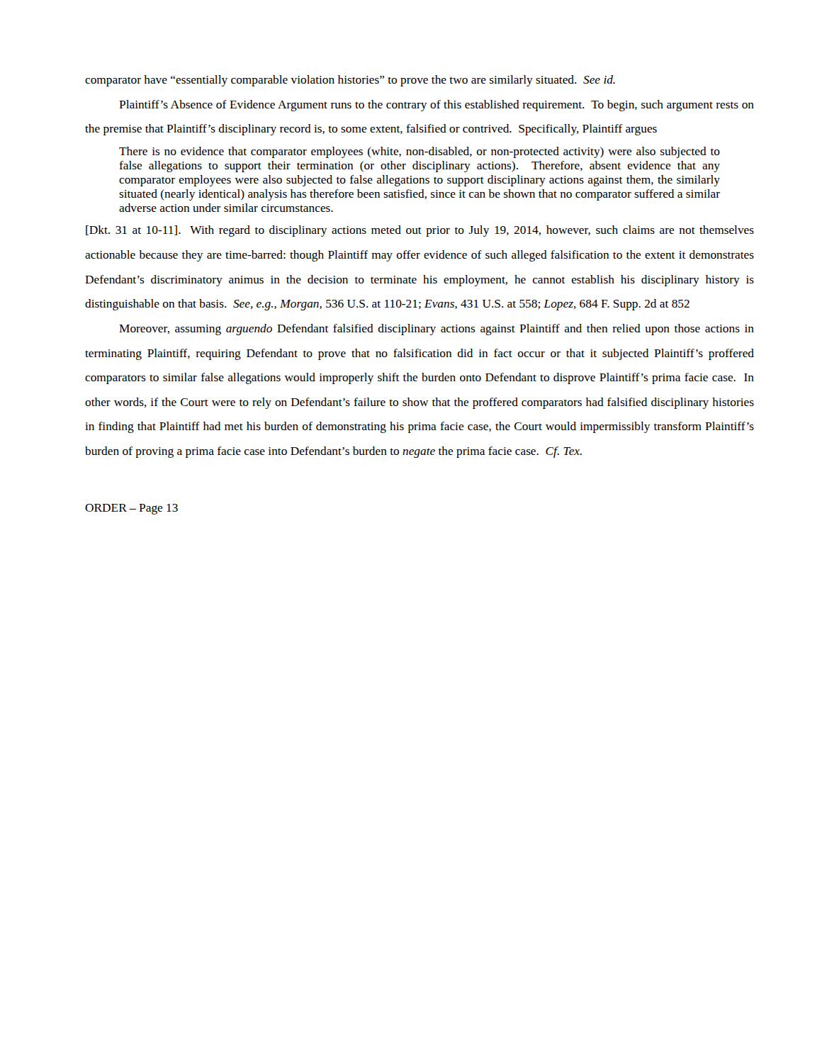comparator have “essentially comparable violation histories” to prove the two are similarly situated. See id.
Plaintiff’s Absence of Evidence Argument runs to the contrary of this established requirement. To begin, such argument rests on the premise that Plaintiff’s disciplinary record is, to some extent, falsified or contrived. Specifically, Plaintiff argues
There is no evidence that comparator employees (white, non-disabled, or non-protected activity) were also subjected to false allegations to support their termination (or other disciplinary actions). Therefore, absent evidence that any comparator employees were also subjected to false allegations to support disciplinary actions against them, the similarly situated (nearly identical) analysis has therefore been satisfied, since it can be shown that no comparator suffered a similar adverse action under similar circumstances.
[Dkt. 31 at 10-11]. With regard to disciplinary actions meted out prior to July 19, 2014, however, such claims are not themselves actionable because they are time-barred: though Plaintiff may offer evidence of such alleged falsification to the extent it demonstrates Defendant’s discriminatory animus in the decision to terminate his employment, he cannot establish his disciplinary history is distinguishable on that basis. See, e.g., Morgan, 536 U.S. at 110-21; Evans, 431 U.S. at 558; Lopez, 684 F. Supp. 2d at 852
Moreover, assuming arguendo Defendant falsified disciplinary actions against Plaintiff and then relied upon those actions in terminating Plaintiff, requiring Defendant to prove that no falsification did in fact occur or that it subjected Plaintiff’s proffered comparators to similar false allegations would improperly shift the burden onto Defendant to disprove Plaintiff’s prima facie case. In other words, if the Court were to rely on Defendant’s failure to show that the proffered comparators had falsified disciplinary histories in finding that Plaintiff had met his burden of demonstrating his prima facie case, the Court would impermissibly transform Plaintiff’s burden of proving a prima facie case into Defendant’s burden to negate the prima facie case. Cf. Tex.
ORDER – Page 13